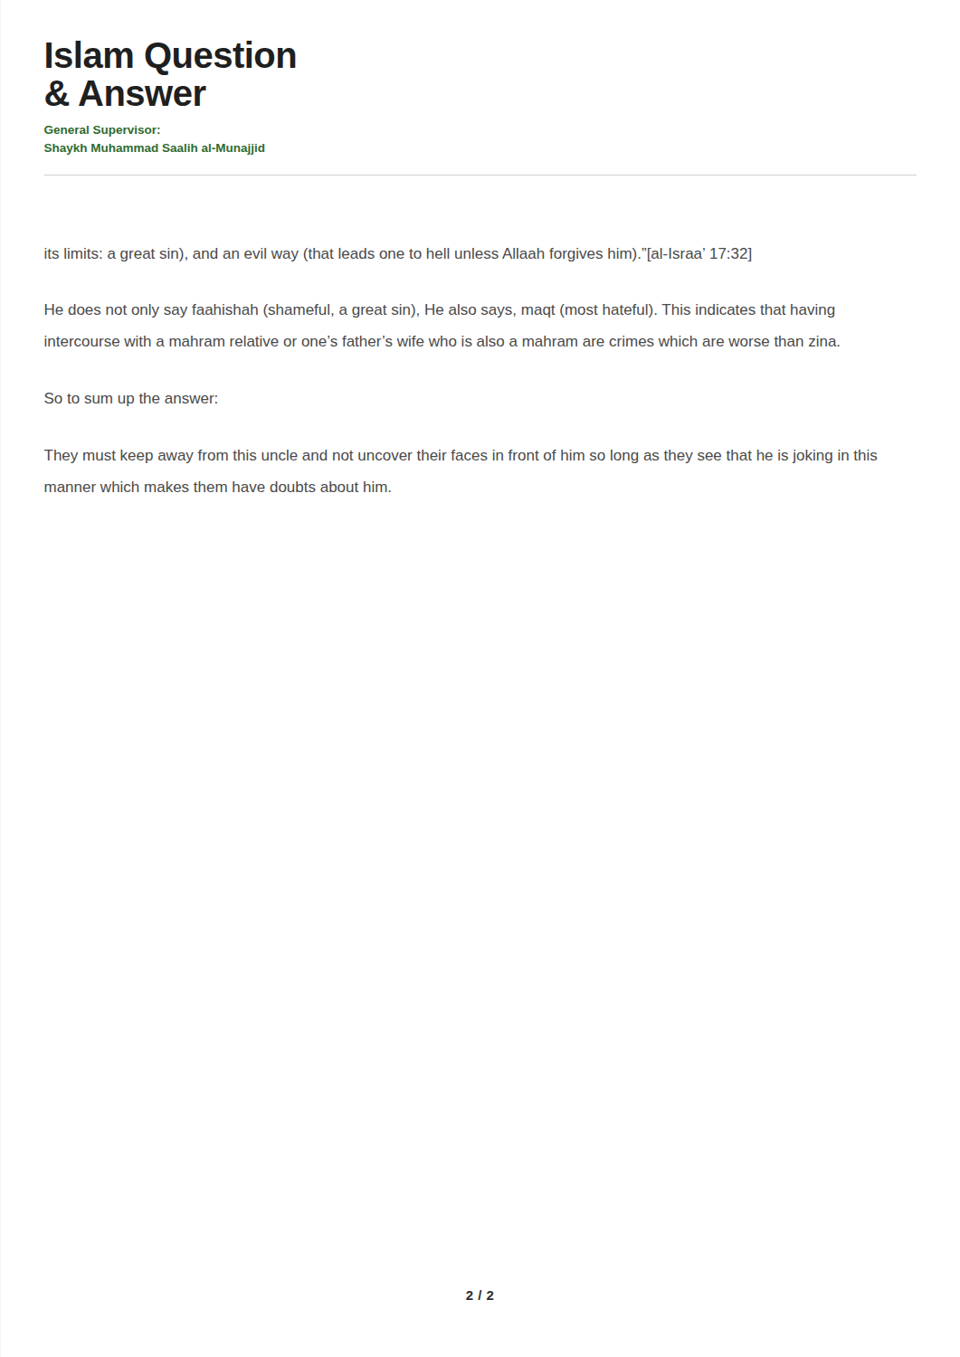Islam Question& Answer
General Supervisor:
Shaykh Muhammad Saalih al-Munajjid
its limits: a great sin), and an evil way (that leads one to hell unless Allaah forgives him).”[al-Israa’ 17:32]
He does not only say faahishah (shameful, a great sin), He also says, maqt (most hateful). This indicates that having intercourse with a mahram relative or one’s father’s wife who is also a mahram are crimes which are worse than zina.
So to sum up the answer:
They must keep away from this uncle and not uncover their faces in front of him so long as they see that he is joking in this manner which makes them have doubts about him.
2 / 2